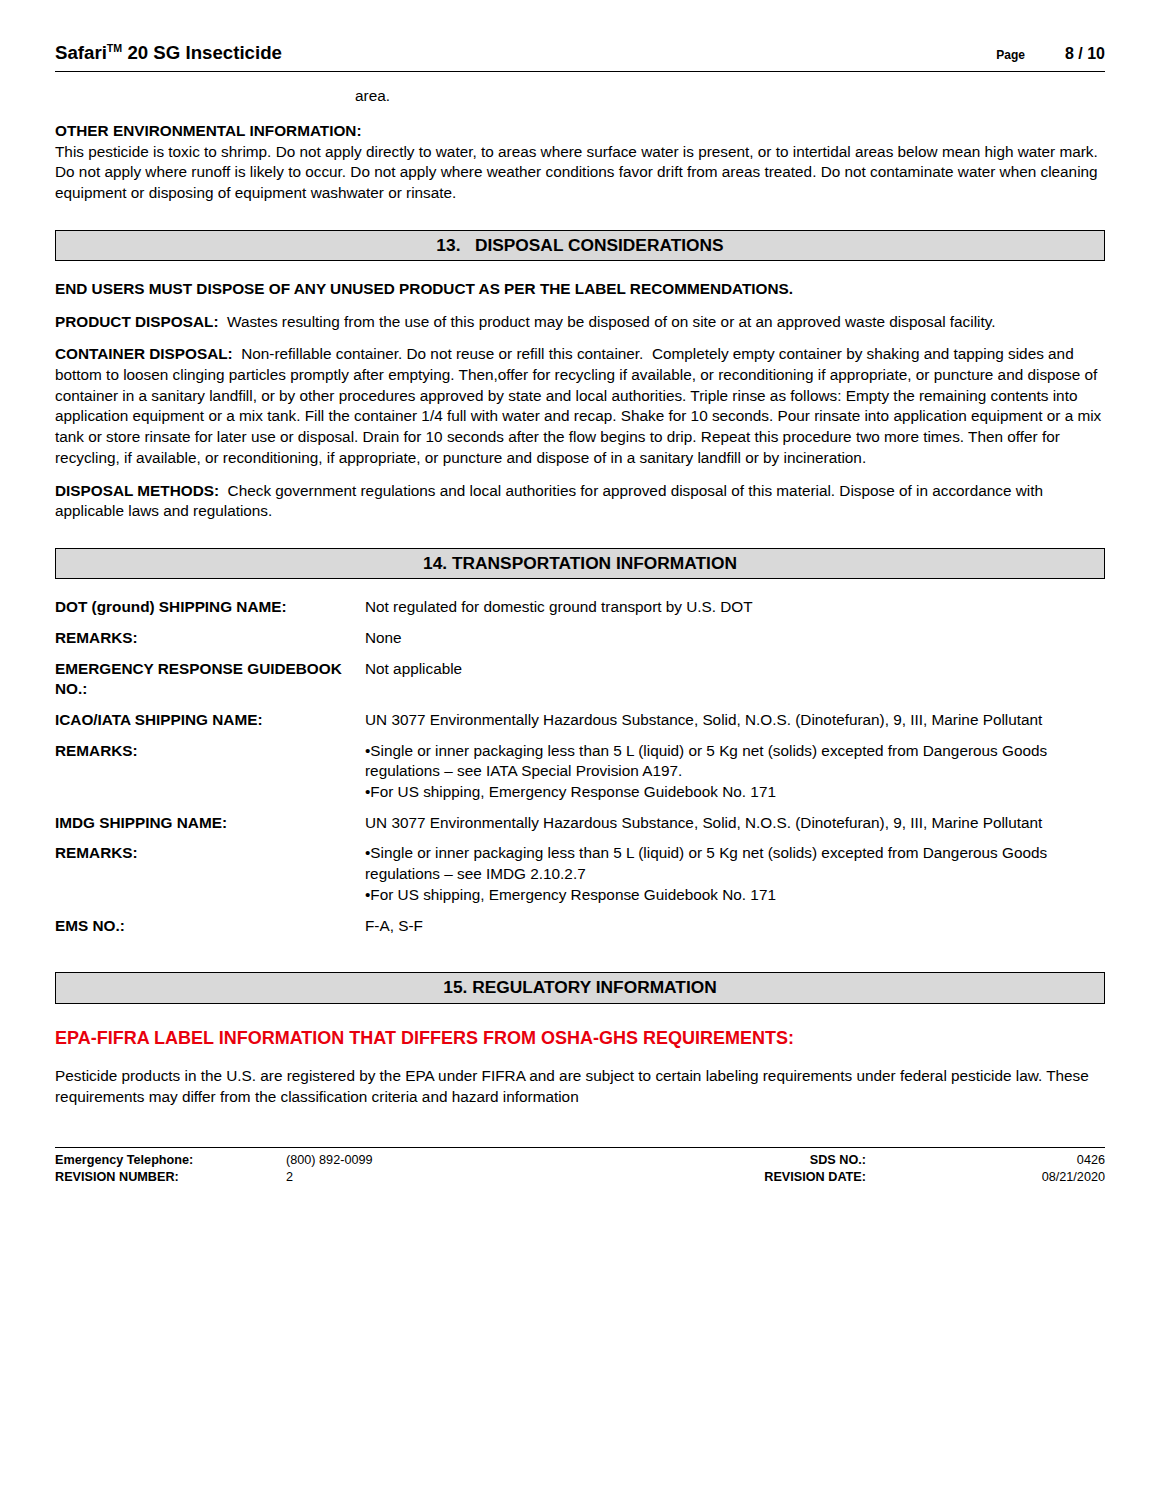SafariTM 20 SG Insecticide
Page 8 / 10
area.
OTHER ENVIRONMENTAL INFORMATION:
This pesticide is toxic to shrimp. Do not apply directly to water, to areas where surface water is present, or to intertidal areas below mean high water mark. Do not apply where runoff is likely to occur. Do not apply where weather conditions favor drift from areas treated. Do not contaminate water when cleaning equipment or disposing of equipment washwater or rinsate.
13. DISPOSAL CONSIDERATIONS
END USERS MUST DISPOSE OF ANY UNUSED PRODUCT AS PER THE LABEL RECOMMENDATIONS.
PRODUCT DISPOSAL: Wastes resulting from the use of this product may be disposed of on site or at an approved waste disposal facility.
CONTAINER DISPOSAL: Non-refillable container. Do not reuse or refill this container. Completely empty container by shaking and tapping sides and bottom to loosen clinging particles promptly after emptying. Then,offer for recycling if available, or reconditioning if appropriate, or puncture and dispose of container in a sanitary landfill, or by other procedures approved by state and local authorities. Triple rinse as follows: Empty the remaining contents into application equipment or a mix tank. Fill the container 1/4 full with water and recap. Shake for 10 seconds. Pour rinsate into application equipment or a mix tank or store rinsate for later use or disposal. Drain for 10 seconds after the flow begins to drip. Repeat this procedure two more times. Then offer for recycling, if available, or reconditioning, if appropriate, or puncture and dispose of in a sanitary landfill or by incineration.
DISPOSAL METHODS: Check government regulations and local authorities for approved disposal of this material. Dispose of in accordance with applicable laws and regulations.
14. TRANSPORTATION INFORMATION
| DOT (ground) SHIPPING NAME: | Not regulated for domestic ground transport by U.S. DOT |
| REMARKS: | None |
| EMERGENCY RESPONSE GUIDEBOOK NO.: | Not applicable |
| ICAO/IATA SHIPPING NAME: | UN 3077 Environmentally Hazardous Substance, Solid, N.O.S. (Dinotefuran), 9, III, Marine Pollutant |
| REMARKS: | •Single or inner packaging less than 5 L (liquid) or 5 Kg net (solids) excepted from Dangerous Goods regulations – see IATA Special Provision A197. •For US shipping, Emergency Response Guidebook No. 171 |
| IMDG SHIPPING NAME: | UN 3077 Environmentally Hazardous Substance, Solid, N.O.S. (Dinotefuran), 9, III, Marine Pollutant |
| REMARKS: | •Single or inner packaging less than 5 L (liquid) or 5 Kg net (solids) excepted from Dangerous Goods regulations – see IMDG 2.10.2.7 •For US shipping, Emergency Response Guidebook No. 171 |
| EMS NO.: | F-A, S-F |
15. REGULATORY INFORMATION
EPA-FIFRA LABEL INFORMATION THAT DIFFERS FROM OSHA-GHS REQUIREMENTS:
Pesticide products in the U.S. are registered by the EPA under FIFRA and are subject to certain labeling requirements under federal pesticide law. These requirements may differ from the classification criteria and hazard information
| Emergency Telephone: | (800) 892-0099 | SDS NO.: | 0426 |
| REVISION NUMBER: | 2 | REVISION DATE: | 08/21/2020 |